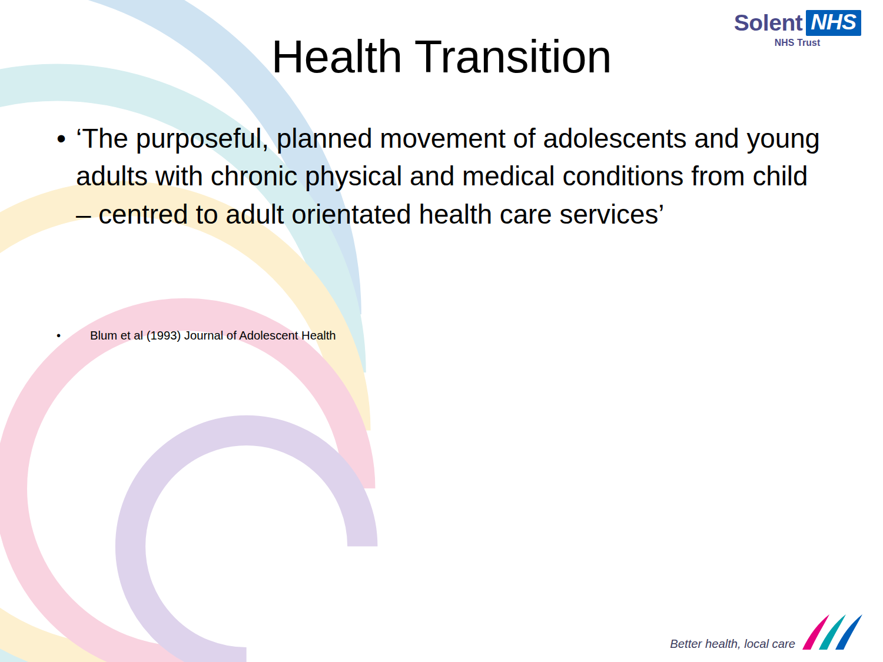Solent NHS
NHS Trust
Health Transition
‘The purposeful, planned movement of adolescents and young adults with chronic physical and medical conditions from child – centred to adult orientated health care services’
Blum et al (1993) Journal of Adolescent Health
Better health, local care